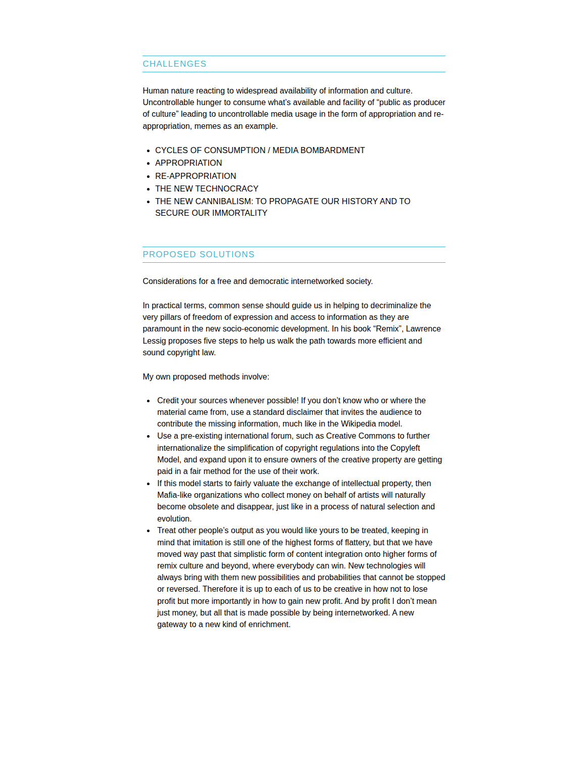CHALLENGES
Human nature reacting to widespread availability of information and culture. Uncontrollable hunger to consume what’s available and facility of “public as producer of culture” leading to uncontrollable media usage in the form of appropriation and re-appropriation, memes as an example.
CYCLES OF CONSUMPTION / MEDIA BOMBARDMENT
APPROPRIATION
RE-APPROPRIATION
THE NEW TECHNOCRACY
THE NEW CANNIBALISM: TO PROPAGATE OUR HISTORY AND TO SECURE OUR IMMORTALITY
PROPOSED SOLUTIONS
Considerations for a free and democratic internetworked society.
In practical terms, common sense should guide us in helping to decriminalize the very pillars of freedom of expression and access to information as they are paramount in the new socio-economic development. In his book “Remix”, Lawrence Lessig proposes five steps to help us walk the path towards more efficient and sound copyright law.
My own proposed methods involve:
Credit your sources whenever possible! If you don’t know who or where the material came from, use a standard disclaimer that invites the audience to contribute the missing information, much like in the Wikipedia model.
Use a pre-existing international forum, such as Creative Commons to further internationalize the simplification of copyright regulations into the Copyleft Model, and expand upon it to ensure owners of the creative property are getting paid in a fair method for the use of their work.
If this model starts to fairly valuate the exchange of intellectual property, then Mafia-like organizations who collect money on behalf of artists will naturally become obsolete and disappear, just like in a process of natural selection and evolution.
Treat other people’s output as you would like yours to be treated, keeping in mind that imitation is still one of the highest forms of flattery, but that we have moved way past that simplistic form of content integration onto higher forms of remix culture and beyond, where everybody can win. New technologies will always bring with them new possibilities and probabilities that cannot be stopped or reversed. Therefore it is up to each of us to be creative in how not to lose profit but more importantly in how to gain new profit. And by profit I don’t mean just money, but all that is made possible by being internetworked. A new gateway to a new kind of enrichment.